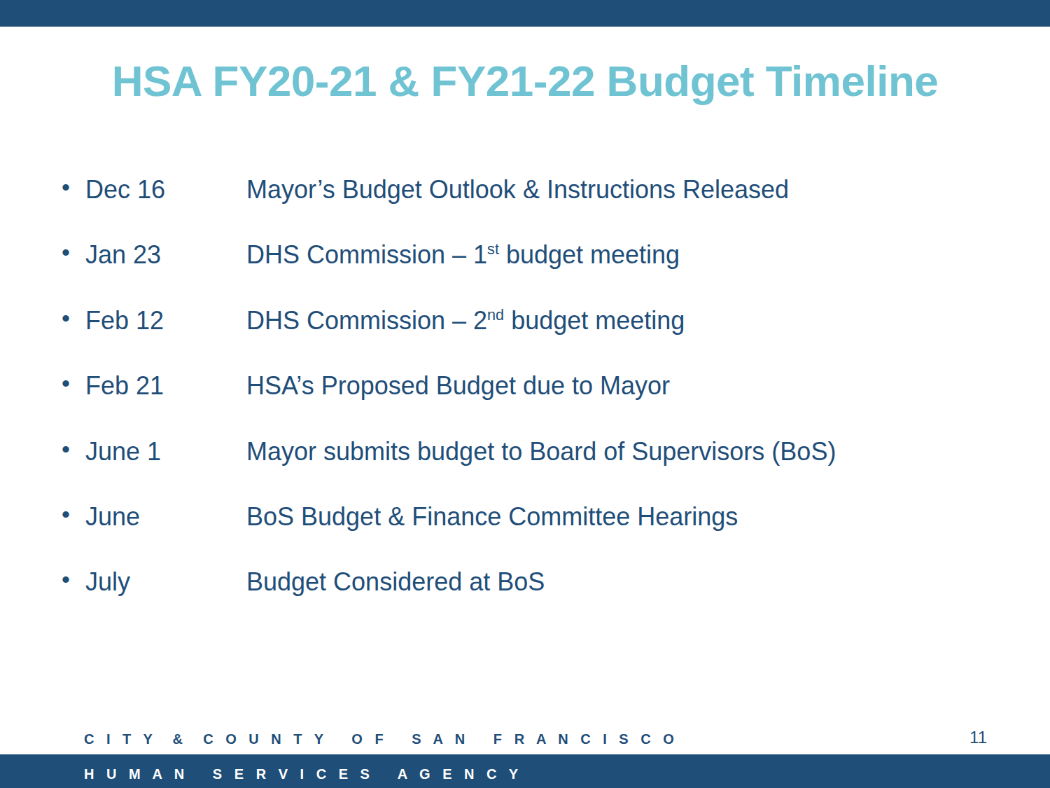HSA FY20-21 & FY21-22 Budget Timeline
Dec 16 Mayor’s Budget Outlook & Instructions Released
Jan 23 DHS Commission – 1st budget meeting
Feb 12 DHS Commission – 2nd budget meeting
Feb 21 HSA’s Proposed Budget due to Mayor
June 1 Mayor submits budget to Board of Supervisors (BoS)
June BoS Budget & Finance Committee Hearings
July Budget Considered at BoS
C I T Y & C O U N T Y O F S A N F R A N C I S C O
11
H U M A N S E R V I C E S A G E N C Y